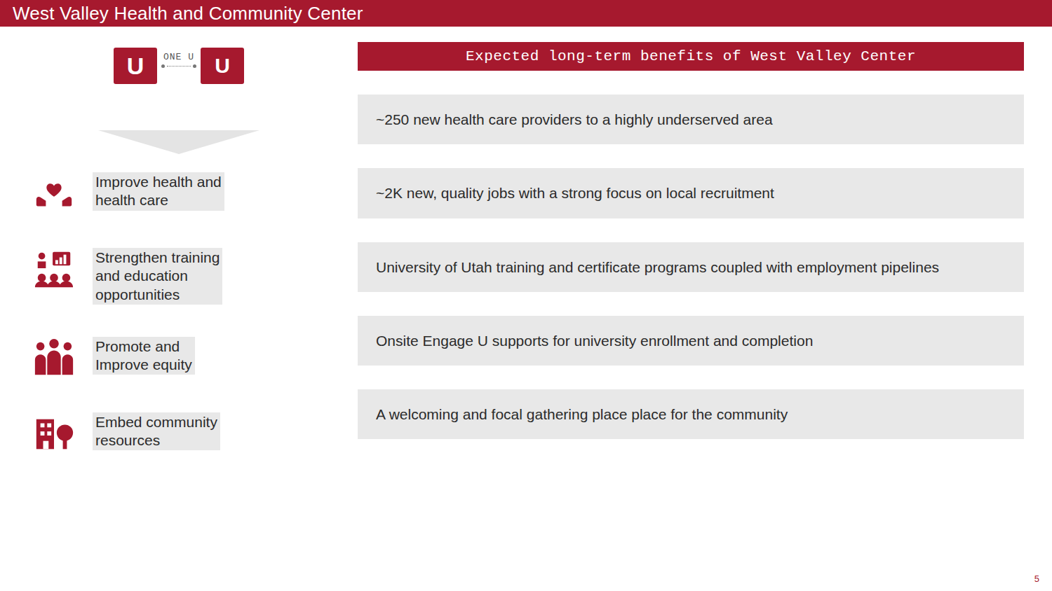West Valley Health and Community Center
U
U
ONE U
Improve health and
health care
Strengthen training
and education
opportunities
Promote and
Improve equity
Embed community
resources
Expected long-term benefits of West Valley Center
~250 new health care providers to a highly underserved area
~2K new, quality jobs with a strong focus on local recruitment
University of Utah training and certificate programs coupled with employment pipelines
Onsite Engage U supports for university enrollment and completion
A welcoming and focal gathering place place for the community
5